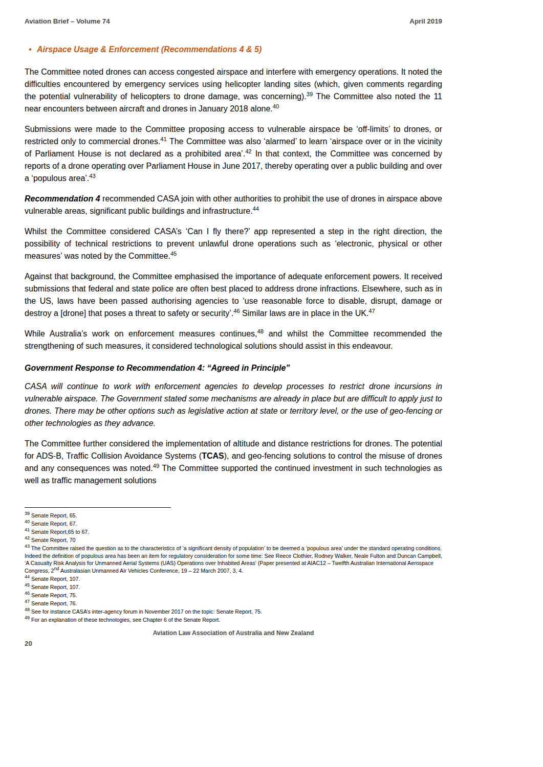Aviation Brief – Volume 74 April 2019
Airspace Usage & Enforcement (Recommendations 4 & 5)
The Committee noted drones can access congested airspace and interfere with emergency operations. It noted the difficulties encountered by emergency services using helicopter landing sites (which, given comments regarding the potential vulnerability of helicopters to drone damage, was concerning).39 The Committee also noted the 11 near encounters between aircraft and drones in January 2018 alone.40
Submissions were made to the Committee proposing access to vulnerable airspace be ‘off-limits’ to drones, or restricted only to commercial drones.41 The Committee was also ‘alarmed’ to learn ‘airspace over or in the vicinity of Parliament House is not declared as a prohibited area’.42 In that context, the Committee was concerned by reports of a drone operating over Parliament House in June 2017, thereby operating over a public building and over a ‘populous area’.43
Recommendation 4 recommended CASA join with other authorities to prohibit the use of drones in airspace above vulnerable areas, significant public buildings and infrastructure.44
Whilst the Committee considered CASA’s ‘Can I fly there?’ app represented a step in the right direction, the possibility of technical restrictions to prevent unlawful drone operations such as ‘electronic, physical or other measures’ was noted by the Committee.45
Against that background, the Committee emphasised the importance of adequate enforcement powers. It received submissions that federal and state police are often best placed to address drone infractions. Elsewhere, such as in the US, laws have been passed authorising agencies to ‘use reasonable force to disable, disrupt, damage or destroy a [drone] that poses a threat to safety or security’.46 Similar laws are in place in the UK.47
While Australia’s work on enforcement measures continues,48 and whilst the Committee recommended the strengthening of such measures, it considered technological solutions should assist in this endeavour.
Government Response to Recommendation 4: “Agreed in Principle”
CASA will continue to work with enforcement agencies to develop processes to restrict drone incursions in vulnerable airspace. The Government stated some mechanisms are already in place but are difficult to apply just to drones. There may be other options such as legislative action at state or territory level, or the use of geo-fencing or other technologies as they advance.
The Committee further considered the implementation of altitude and distance restrictions for drones. The potential for ADS-B, Traffic Collision Avoidance Systems (TCAS), and geo-fencing solutions to control the misuse of drones and any consequences was noted.49 The Committee supported the continued investment in such technologies as well as traffic management solutions
39 Senate Report, 65.
40 Senate Report, 67.
41 Senate Report,65 to 67.
42 Senate Report, 70
43 The Committee raised the question as to the characteristics of ‘a significant density of population’ to be deemed a ‘populous area’ under the standard operating conditions. Indeed the definition of populous area has been an item for regulatory consideration for some time: See Reece Clothier, Rodney Walker, Neale Fulton and Duncan Campbell, ‘A Casualty Risk Analysis for Unmanned Aerial Systems (UAS) Operations over Inhabited Areas’ (Paper presented at AIAC12 – Twelfth Australian International Aerospace Congress, 2nd Australasian Unmanned Air Vehicles Conference, 19 – 22 March 2007, 3, 4.
44 Senate Report, 107.
45 Senate Report, 107.
46 Senate Report, 75.
47 Senate Report, 76.
48 See for instance CASA’s inter-agency forum in November 2017 on the topic: Senate Report, 75.
49 For an explanation of these technologies, see Chapter 6 of the Senate Report.
Aviation Law Association of Australia and New Zealand
20